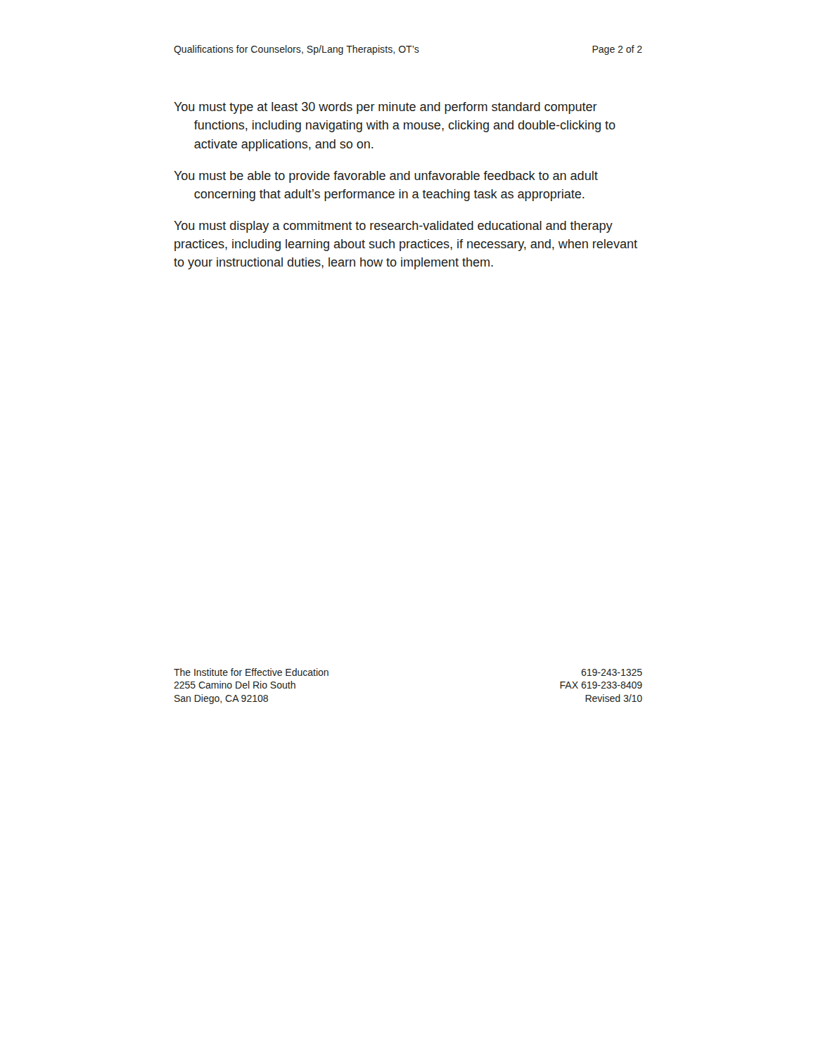Qualifications for Counselors, Sp/Lang Therapists, OT’s
Page 2 of 2
You must type at least 30 words per minute and perform standard computer functions, including navigating with a mouse, clicking and double-clicking to activate applications, and so on.
You must be able to provide favorable and unfavorable feedback to an adult concerning that adult’s performance in a teaching task as appropriate.
You must display a commitment to research-validated educational and therapy practices, including learning about such practices, if necessary, and, when relevant to your instructional duties, learn how to implement them.
The Institute for Effective Education
2255 Camino Del Rio South
San Diego, CA 92108
619-243-1325
FAX 619-233-8409
Revised 3/10